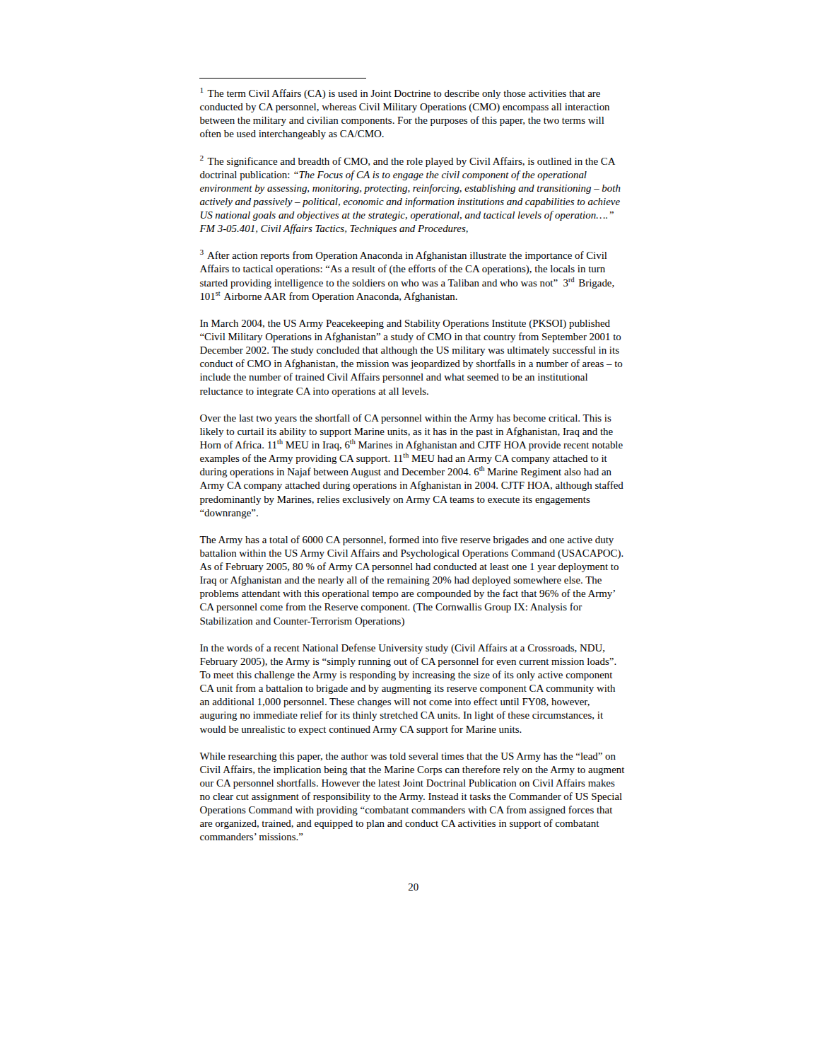1 The term Civil Affairs (CA) is used in Joint Doctrine to describe only those activities that are conducted by CA personnel, whereas Civil Military Operations (CMO) encompass all interaction between the military and civilian components. For the purposes of this paper, the two terms will often be used interchangeably as CA/CMO.
2 The significance and breadth of CMO, and the role played by Civil Affairs, is outlined in the CA doctrinal publication: “The Focus of CA is to engage the civil component of the operational environment by assessing, monitoring, protecting, reinforcing, establishing and transitioning – both actively and passively – political, economic and information institutions and capabilities to achieve US national goals and objectives at the strategic, operational, and tactical levels of operation….”
FM 3-05.401, Civil Affairs Tactics, Techniques and Procedures,
3 After action reports from Operation Anaconda in Afghanistan illustrate the importance of Civil Affairs to tactical operations: “As a result of (the efforts of the CA operations), the locals in turn started providing intelligence to the soldiers on who was a Taliban and who was not” 3rd Brigade, 101st Airborne AAR from Operation Anaconda, Afghanistan.
In March 2004, the US Army Peacekeeping and Stability Operations Institute (PKSOI) published “Civil Military Operations in Afghanistan” a study of CMO in that country from September 2001 to December 2002. The study concluded that although the US military was ultimately successful in its conduct of CMO in Afghanistan, the mission was jeopardized by shortfalls in a number of areas – to include the number of trained Civil Affairs personnel and what seemed to be an institutional reluctance to integrate CA into operations at all levels.
Over the last two years the shortfall of CA personnel within the Army has become critical. This is likely to curtail its ability to support Marine units, as it has in the past in Afghanistan, Iraq and the Horn of Africa. 11th MEU in Iraq, 6th Marines in Afghanistan and CJTF HOA provide recent notable examples of the Army providing CA support. 11th MEU had an Army CA company attached to it during operations in Najaf between August and December 2004. 6th Marine Regiment also had an Army CA company attached during operations in Afghanistan in 2004. CJTF HOA, although staffed predominantly by Marines, relies exclusively on Army CA teams to execute its engagements “downrange”.
The Army has a total of 6000 CA personnel, formed into five reserve brigades and one active duty battalion within the US Army Civil Affairs and Psychological Operations Command (USACAPOC). As of February 2005, 80 % of Army CA personnel had conducted at least one 1 year deployment to Iraq or Afghanistan and the nearly all of the remaining 20% had deployed somewhere else. The problems attendant with this operational tempo are compounded by the fact that 96% of the Army’ CA personnel come from the Reserve component. (The Cornwallis Group IX: Analysis for Stabilization and Counter-Terrorism Operations)
In the words of a recent National Defense University study (Civil Affairs at a Crossroads, NDU, February 2005), the Army is “simply running out of CA personnel for even current mission loads”. To meet this challenge the Army is responding by increasing the size of its only active component CA unit from a battalion to brigade and by augmenting its reserve component CA community with an additional 1,000 personnel. These changes will not come into effect until FY08, however, auguring no immediate relief for its thinly stretched CA units. In light of these circumstances, it would be unrealistic to expect continued Army CA support for Marine units.
While researching this paper, the author was told several times that the US Army has the “lead” on Civil Affairs, the implication being that the Marine Corps can therefore rely on the Army to augment our CA personnel shortfalls. However the latest Joint Doctrinal Publication on Civil Affairs makes no clear cut assignment of responsibility to the Army. Instead it tasks the Commander of US Special Operations Command with providing “combatant commanders with CA from assigned forces that are organized, trained, and equipped to plan and conduct CA activities in support of combatant commanders’ missions.”
20